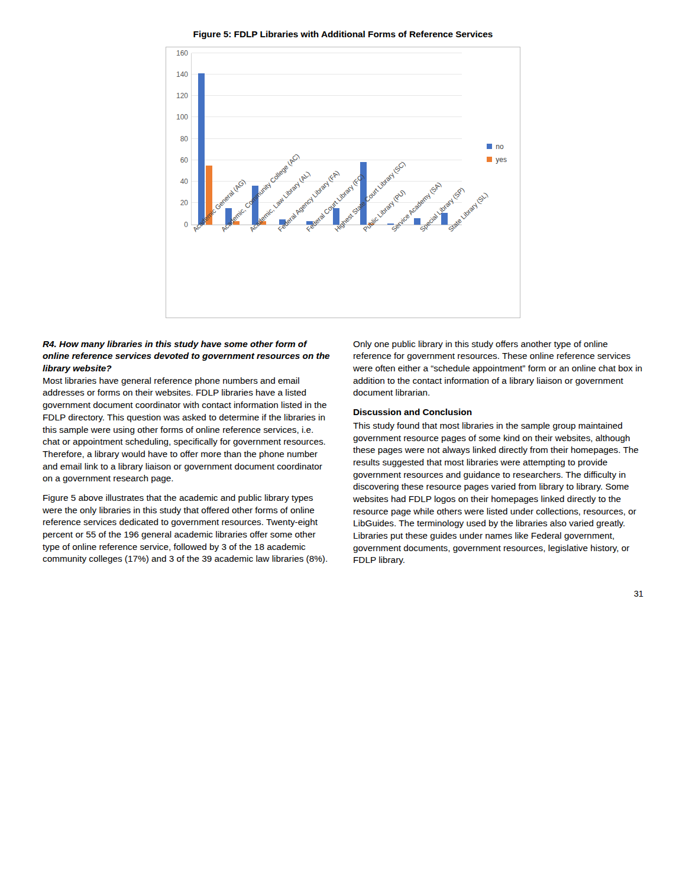Figure 5: FDLP Libraries with Additional Forms of Reference Services
160
140
120
100
80
60
40
20
0
Academic General (AG) Academic, Community College (AC) Academic, Law Library (AL) Federal Agency Library (FA) Federal Court Library (FC) Highest State Court Library (SC) Public Library (PU) Service Academy (SA) Special Library (SP) State Library (SL)
no
yes
R4. How many libraries in this study have some other form of online reference services devoted to government resources on the library website?
Most libraries have general reference phone numbers and email addresses or forms on their websites. FDLP libraries have a listed government document coordinator with contact information listed in the FDLP directory. This question was asked to determine if the libraries in this sample were using other forms of online reference services, i.e. chat or appointment scheduling, specifically for government resources. Therefore, a library would have to offer more than the phone number and email link to a library liaison or government document coordinator on a government research page.
Figure 5 above illustrates that the academic and public library types were the only libraries in this study that offered other forms of online reference services dedicated to government resources. Twenty-eight percent or 55 of the 196 general academic libraries offer some other type of online reference service, followed by 3 of the 18 academic community colleges (17%) and 3 of the 39 academic law libraries (8%).
Only one public library in this study offers another type of online reference for government resources. These online reference services were often either a “schedule appointment” form or an online chat box in addition to the contact information of a library liaison or government document librarian.
Discussion and Conclusion
This study found that most libraries in the sample group maintained government resource pages of some kind on their websites, although these pages were not always linked directly from their homepages. The results suggested that most libraries were attempting to provide government resources and guidance to researchers. The difficulty in discovering these resource pages varied from library to library. Some websites had FDLP logos on their homepages linked directly to the resource page while others were listed under collections, resources, or LibGuides. The terminology used by the libraries also varied greatly. Libraries put these guides under names like Federal government, government documents, government resources, legislative history, or FDLP library.
31